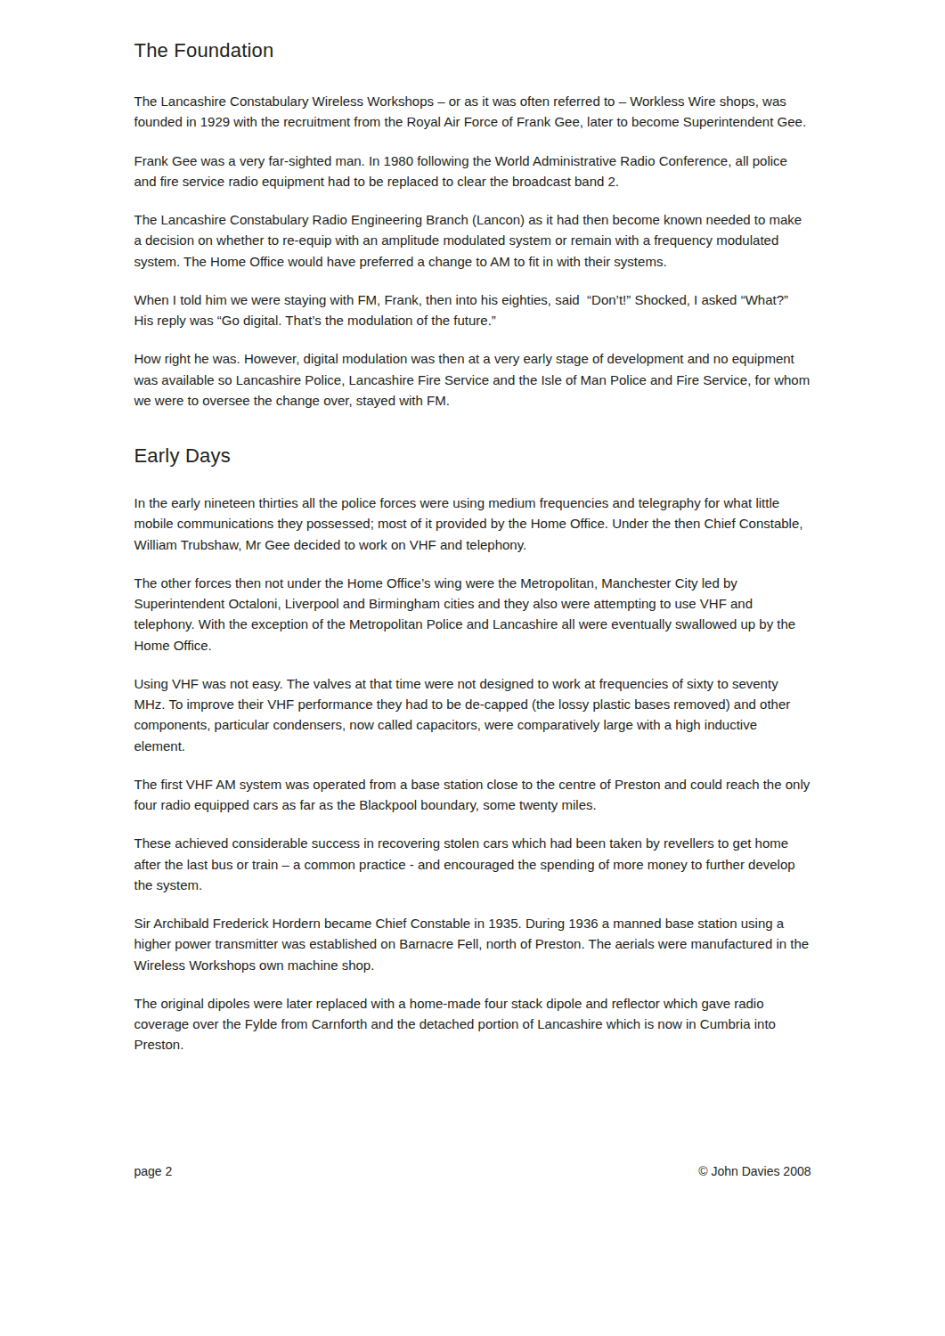The Foundation
The Lancashire Constabulary Wireless Workshops – or as it was often referred to – Workless Wire shops, was founded in 1929 with the recruitment from the Royal Air Force of Frank Gee, later to become Superintendent Gee.
Frank Gee was a very far-sighted man. In 1980 following the World Administrative Radio Conference, all police and fire service radio equipment had to be replaced to clear the broadcast band 2.
The Lancashire Constabulary Radio Engineering Branch (Lancon) as it had then become known needed to make a decision on whether to re-equip with an amplitude modulated system or remain with a frequency modulated system. The Home Office would have preferred a change to AM to fit in with their systems.
When I told him we were staying with FM, Frank, then into his eighties, said “Don’t!” Shocked, I asked “What?” His reply was “Go digital. That’s the modulation of the future.”
How right he was. However, digital modulation was then at a very early stage of development and no equipment was available so Lancashire Police, Lancashire Fire Service and the Isle of Man Police and Fire Service, for whom we were to oversee the change over, stayed with FM.
Early Days
In the early nineteen thirties all the police forces were using medium frequencies and telegraphy for what little mobile communications they possessed; most of it provided by the Home Office. Under the then Chief Constable, William Trubshaw, Mr Gee decided to work on VHF and telephony.
The other forces then not under the Home Office’s wing were the Metropolitan, Manchester City led by Superintendent Octaloni, Liverpool and Birmingham cities and they also were attempting to use VHF and telephony. With the exception of the Metropolitan Police and Lancashire all were eventually swallowed up by the Home Office.
Using VHF was not easy. The valves at that time were not designed to work at frequencies of sixty to seventy MHz. To improve their VHF performance they had to be de-capped (the lossy plastic bases removed) and other components, particular condensers, now called capacitors, were comparatively large with a high inductive element.
The first VHF AM system was operated from a base station close to the centre of Preston and could reach the only four radio equipped cars as far as the Blackpool boundary, some twenty miles.
These achieved considerable success in recovering stolen cars which had been taken by revellers to get home after the last bus or train – a common practice - and encouraged the spending of more money to further develop the system.
Sir Archibald Frederick Hordern became Chief Constable in 1935. During 1936 a manned base station using a higher power transmitter was established on Barnacre Fell, north of Preston. The aerials were manufactured in the Wireless Workshops own machine shop.
The original dipoles were later replaced with a home-made four stack dipole and reflector which gave radio coverage over the Fylde from Carnforth and the detached portion of Lancashire which is now in Cumbria into Preston.
page 2 © John Davies 2008